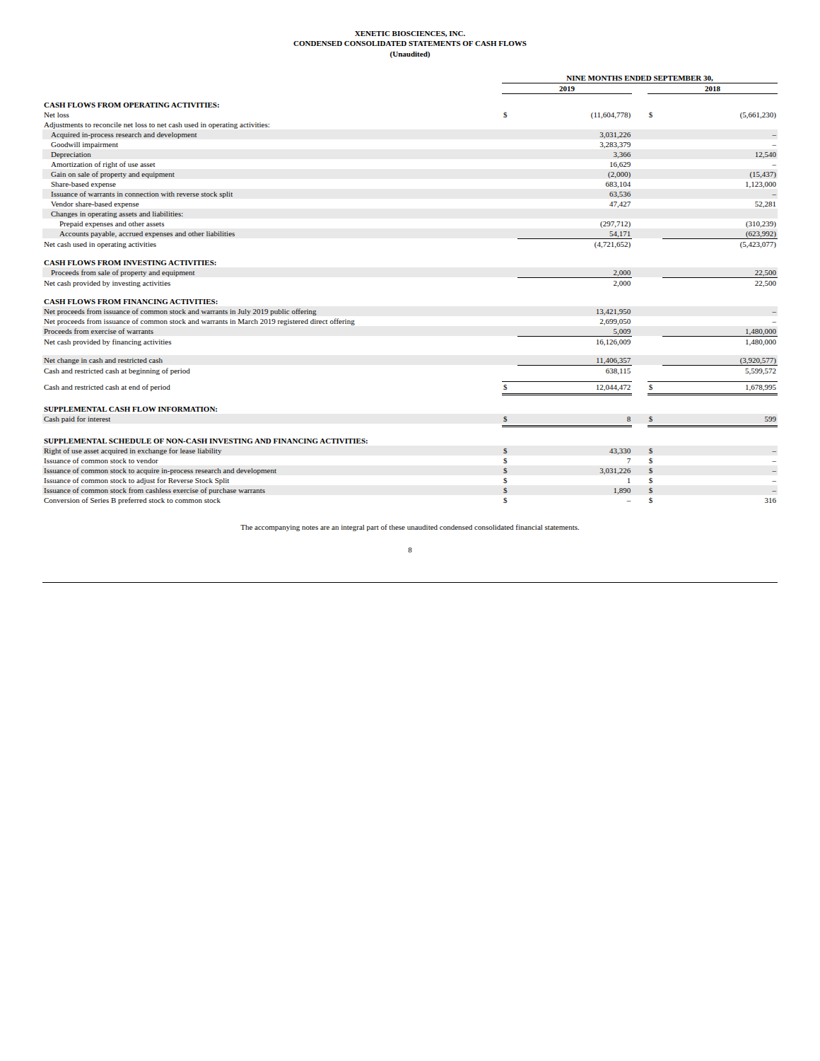XENETIC BIOSCIENCES, INC.
CONDENSED CONSOLIDATED STATEMENTS OF CASH FLOWS
(Unaudited)
| | | NINE MONTHS ENDED SEPTEMBER 30, |
| | | 2019 | | 2018 |
| CASH FLOWS FROM OPERATING ACTIVITIES: | | | | | | |
| Net loss | | $ | (11,604,778) | | $ | (5,661,230) |
| Adjustments to reconcile net loss to net cash used in operating activities: | | | | | | |
| Acquired in-process research and development | | | 3,031,226 | | | – |
| Goodwill impairment | | | 3,283,379 | | | – |
| Depreciation | | | 3,366 | | | 12,540 |
| Amortization of right of use asset | | | 16,629 | | | – |
| Gain on sale of property and equipment | | | (2,000) | | | (15,437) |
| Share-based expense | | | 683,104 | | | 1,123,000 |
| Issuance of warrants in connection with reverse stock split | | | 63,536 | | | – |
| Vendor share-based expense | | | 47,427 | | | 52,281 |
| Changes in operating assets and liabilities: | | | | | | |
| Prepaid expenses and other assets | | | (297,712) | | | (310,239) |
| Accounts payable, accrued expenses and other liabilities | | | 54,171 | | | (623,992) |
| Net cash used in operating activities | | | (4,721,652) | | | (5,423,077) |
| CASH FLOWS FROM INVESTING ACTIVITIES: | | | | | | |
| Proceeds from sale of property and equipment | | | 2,000 | | | 22,500 |
| Net cash provided by investing activities | | | 2,000 | | | 22,500 |
| CASH FLOWS FROM FINANCING ACTIVITIES: | | | | | | |
| Net proceeds from issuance of common stock and warrants in July 2019 public offering | | | 13,421,950 | | | – |
| Net proceeds from issuance of common stock and warrants in March 2019 registered direct offering | | | 2,699,050 | | | – |
| Proceeds from exercise of warrants | | | 5,009 | | | 1,480,000 |
| Net cash provided by financing activities | | | 16,126,009 | | | 1,480,000 |
| Net change in cash and restricted cash | | | 11,406,357 | | | (3,920,577) |
| Cash and restricted cash at beginning of period | | | 638,115 | | | 5,599,572 |
| Cash and restricted cash at end of period | | $ | 12,044,472 | | $ | 1,678,995 |
| SUPPLEMENTAL CASH FLOW INFORMATION: | | | | | | |
| Cash paid for interest | | $ | 8 | | $ | 599 |
| SUPPLEMENTAL SCHEDULE OF NON-CASH INVESTING AND FINANCING ACTIVITIES: | | | | | | |
| Right of use asset acquired in exchange for lease liability | | $ | 43,330 | | $ | – |
| Issuance of common stock to vendor | | $ | 7 | | $ | – |
| Issuance of common stock to acquire in-process research and development | | $ | 3,031,226 | | $ | – |
| Issuance of common stock to adjust for Reverse Stock Split | | $ | 1 | | $ | – |
| Issuance of common stock from cashless exercise of purchase warrants | | $ | 1,890 | | $ | – |
| Conversion of Series B preferred stock to common stock | | $ | – | | $ | 316 |
The accompanying notes are an integral part of these unaudited condensed consolidated financial statements.
8